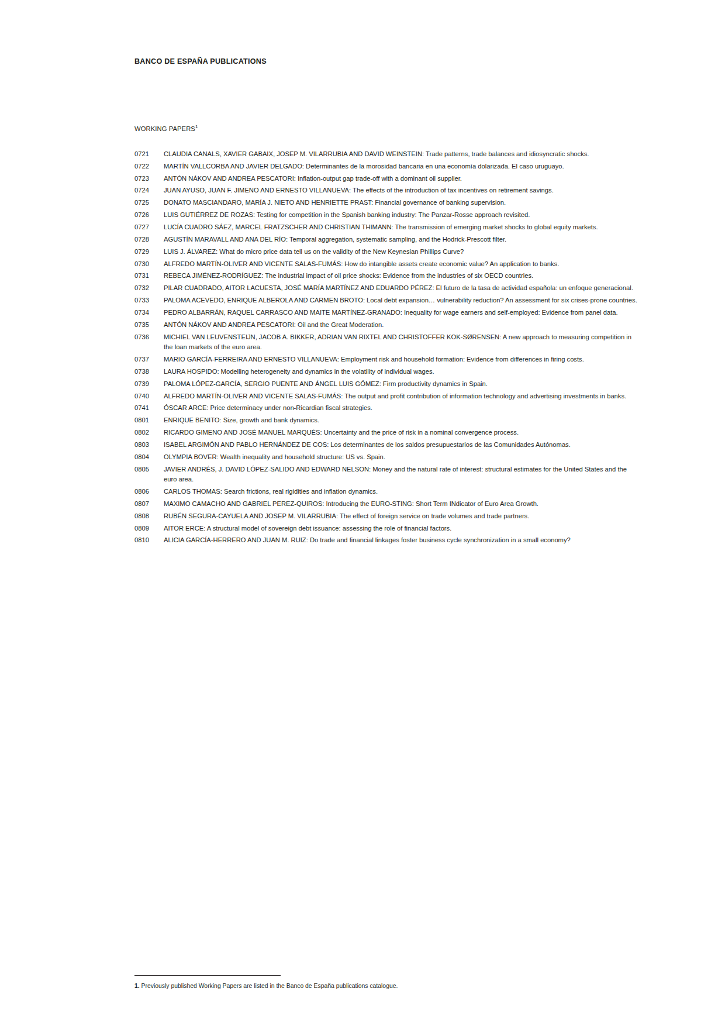Banco de España Publications
WORKING PAPERS1
0721 Claudia Canals, Xavier Gabaix, Josep M. Vilarrubia and David Weinstein: Trade patterns, trade balances and idiosyncratic shocks.
0722 Martín Vallcorba and Javier Delgado: Determinantes de la morosidad bancaria en una economía dolarizada. El caso uruguayo.
0723 Antón Nákov and Andrea Pescatori: Inflation-output gap trade-off with a dominant oil supplier.
0724 Juan Ayuso, Juan F. Jimeno and Ernesto Villanueva: The effects of the introduction of tax incentives on retirement savings.
0725 Donato Masciandaro, María J. Nieto and Henriette Prast: Financial governance of banking supervision.
0726 Luis Gutiérrez de Rozas: Testing for competition in the Spanish banking industry: The Panzar-Rosse approach revisited.
0727 Lucía Cuadro Sáez, Marcel Fratzscher and Christian Thimann: The transmission of emerging market shocks to global equity markets.
0728 Agustín Maravall and Ana del Río: Temporal aggregation, systematic sampling, and the Hodrick-Prescott filter.
0729 Luis J. Álvarez: What do micro price data tell us on the validity of the New Keynesian Phillips Curve?
0730 Alfredo Martín-Oliver and Vicente Salas-Fumás: How do intangible assets create economic value? An application to banks.
0731 Rebeca Jiménez-Rodríguez: The industrial impact of oil price shocks: Evidence from the industries of six OECD countries.
0732 Pilar Cuadrado, Aitor Lacuesta, José María Martínez and Eduardo Pérez: El futuro de la tasa de actividad española: un enfoque generacional.
0733 Paloma Acevedo, Enrique Alberola and Carmen Broto: Local debt expansion… vulnerability reduction? An assessment for six crises-prone countries.
0734 Pedro Albarrán, Raquel Carrasco and Maite Martínez-Granado: Inequality for wage earners and self-employed: Evidence from panel data.
0735 Antón Nákov and Andrea Pescatori: Oil and the Great Moderation.
0736 Michiel van Leuvensteijn, Jacob A. Bikker, Adrian van Rixtel and Christoffer Kok-Sørensen: A new approach to measuring competition in the loan markets of the euro area.
0737 Mario García-Ferreira and Ernesto Villanueva: Employment risk and household formation: Evidence from differences in firing costs.
0738 Laura Hospido: Modelling heterogeneity and dynamics in the volatility of individual wages.
0739 Paloma López-García, Sergio Puente and Ángel Luis Gómez: Firm productivity dynamics in Spain.
0740 Alfredo Martín-Oliver and Vicente Salas-Fumás: The output and profit contribution of information technology and advertising investments in banks.
0741 Óscar Arce: Price determinacy under non-Ricardian fiscal strategies.
0801 Enrique Benito: Size, growth and bank dynamics.
0802 Ricardo Gimeno and José Manuel Marqués: Uncertainty and the price of risk in a nominal convergence process.
0803 Isabel Argimón and Pablo Hernández de Cos: Los determinantes de los saldos presupuestarios de las Comunidades Autónomas.
0804 Olympia Bover: Wealth inequality and household structure: US vs. Spain.
0805 Javier Andrés, J. David López-Salido and Edward Nelson: Money and the natural rate of interest: structural estimates for the United States and the euro area.
0806 Carlos Thomas: Search frictions, real rigidities and inflation dynamics.
0807 Maximo Camacho and Gabriel Perez-Quiros: Introducing the EURO-STING: Short Term INdicator of Euro Area Growth.
0808 Rubén Segura-Cayuela and Josep M. Vilarrubia: The effect of foreign service on trade volumes and trade partners.
0809 Aitor Erce: A structural model of sovereign debt issuance: assessing the role of financial factors.
0810 Alicia García-Herrero and Juan M. Ruiz: Do trade and financial linkages foster business cycle synchronization in a small economy?
1. Previously published Working Papers are listed in the Banco de España publications catalogue.